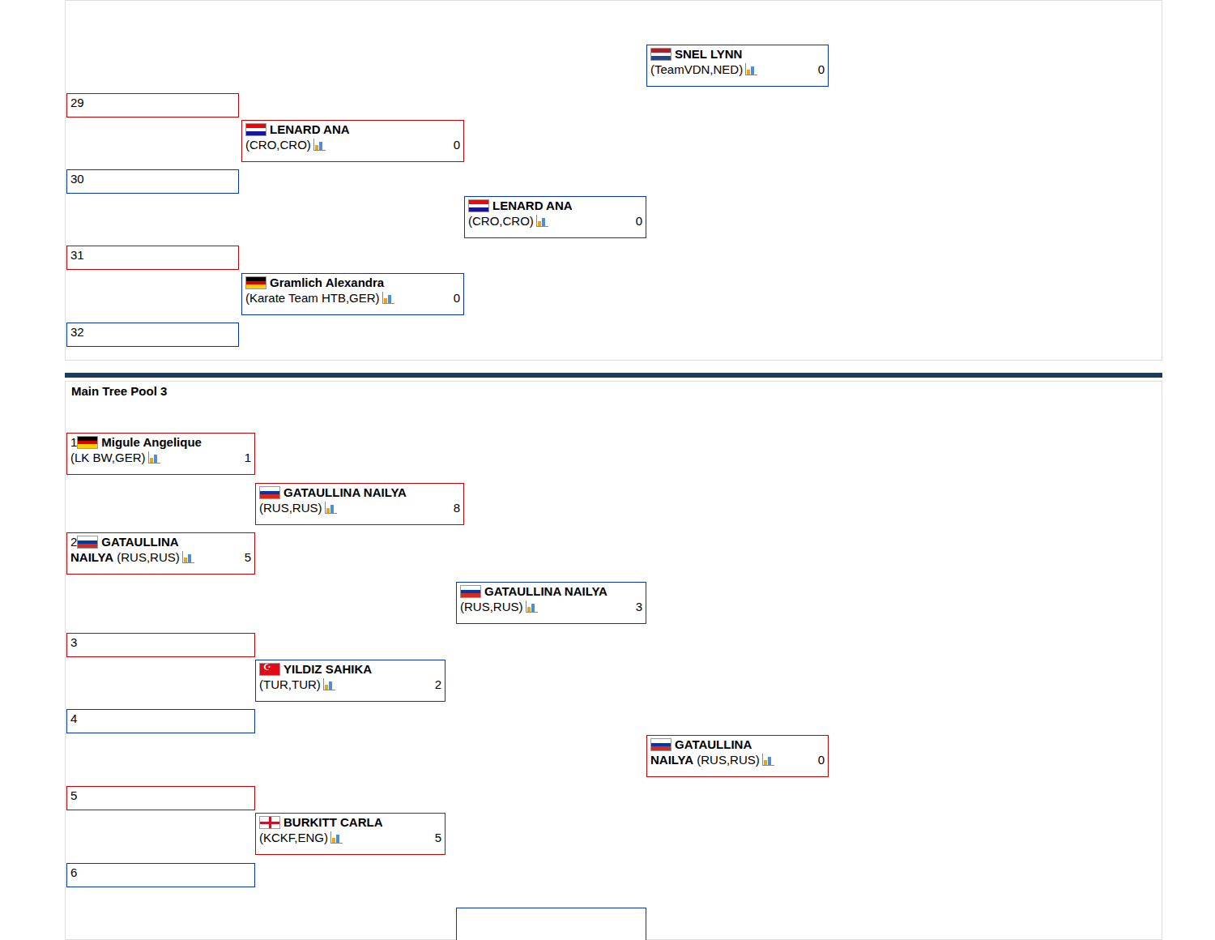SNEL LYNN
(TeamVDN,NED) 0
29
LENARD ANA
(CRO,CRO) 0
30
LENARD ANA
(CRO,CRO) 0
31
Gramlich Alexandra
(Karate Team HTB,GER) 0
32
Main Tree Pool 3
1 Migule Angelique
(LK BW,GER) 1
GATAULLINA NAILYA
(RUS,RUS) 8
2 GATAULLINA
NAILYA (RUS,RUS) 5
GATAULLINA NAILYA
(RUS,RUS) 3
3
YILDIZ SAHIKA
(TUR,TUR) 2
4
GATAULLINA
NAILYA (RUS,RUS) 0
5
BURKITT CARLA
(KCKF,ENG) 5
6